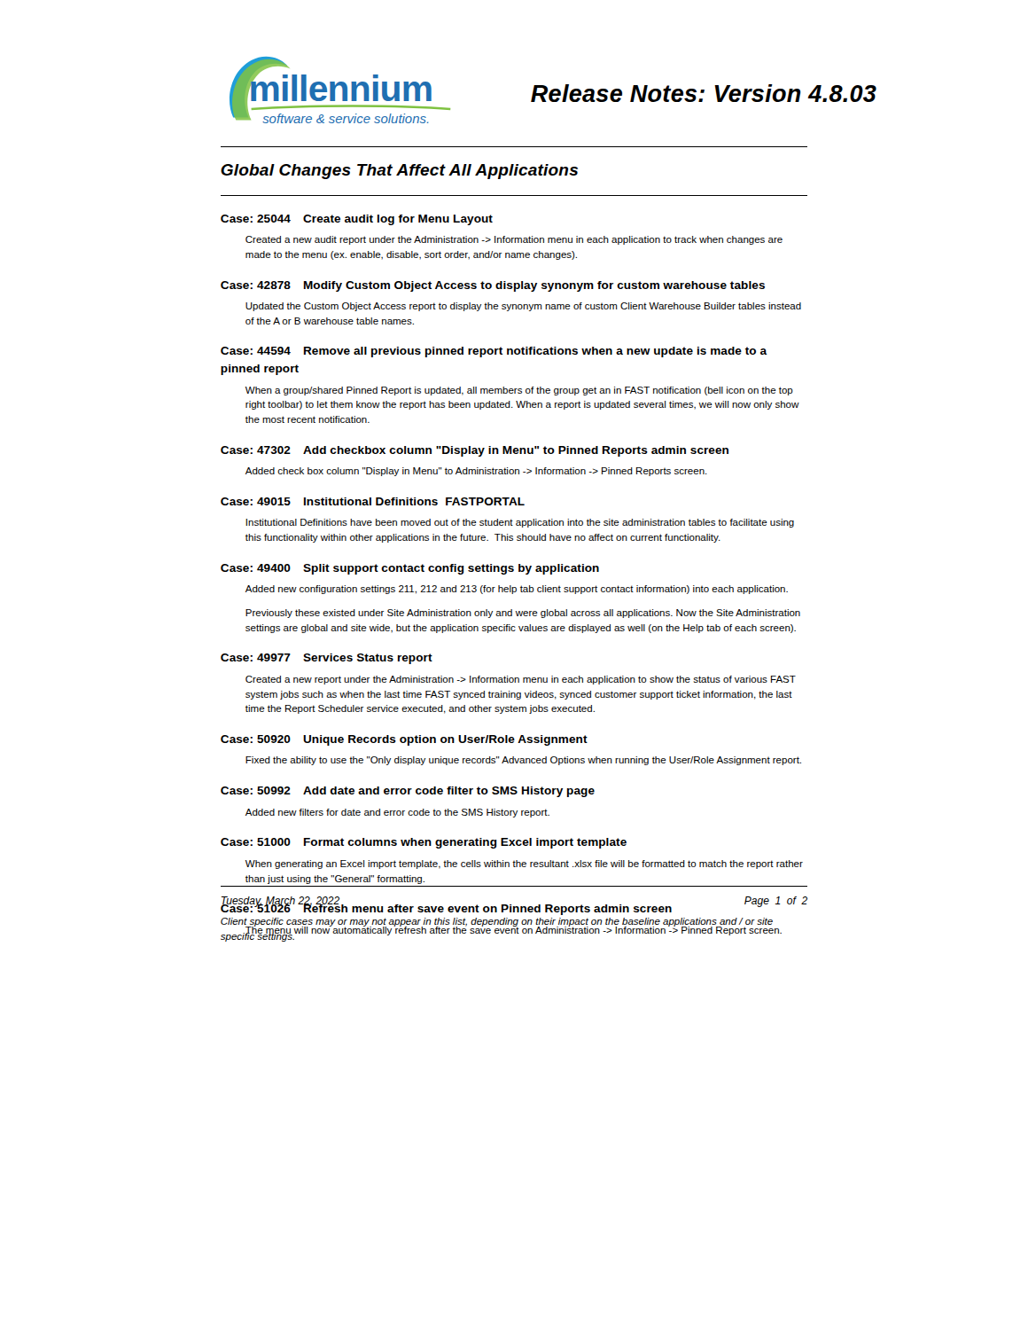millennium software & service solutions.
Release Notes: Version 4.8.03
Global Changes That Affect All Applications
Case: 25044 Create audit log for Menu Layout
Created a new audit report under the Administration -> Information menu in each application to track when changes are made to the menu (ex. enable, disable, sort order, and/or name changes).
Case: 42878 Modify Custom Object Access to display synonym for custom warehouse tables
Updated the Custom Object Access report to display the synonym name of custom Client Warehouse Builder tables instead of the A or B warehouse table names.
Case: 44594 Remove all previous pinned report notifications when a new update is made to a pinned report
When a group/shared Pinned Report is updated, all members of the group get an in FAST notification (bell icon on the top right toolbar) to let them know the report has been updated. When a report is updated several times, we will now only show the most recent notification.
Case: 47302 Add checkbox column "Display in Menu" to Pinned Reports admin screen
Added check box column "Display in Menu" to Administration -> Information -> Pinned Reports screen.
Case: 49015 Institutional Definitions FASTPORTAL
Institutional Definitions have been moved out of the student application into the site administration tables to facilitate using this functionality within other applications in the future. This should have no affect on current functionality.
Case: 49400 Split support contact config settings by application
Added new configuration settings 211, 212 and 213 (for help tab client support contact information) into each application.
Previously these existed under Site Administration only and were global across all applications. Now the Site Administration settings are global and site wide, but the application specific values are displayed as well (on the Help tab of each screen).
Case: 49977 Services Status report
Created a new report under the Administration -> Information menu in each application to show the status of various FAST system jobs such as when the last time FAST synced training videos, synced customer support ticket information, the last time the Report Scheduler service executed, and other system jobs executed.
Case: 50920 Unique Records option on User/Role Assignment
Fixed the ability to use the "Only display unique records" Advanced Options when running the User/Role Assignment report.
Case: 50992 Add date and error code filter to SMS History page
Added new filters for date and error code to the SMS History report.
Case: 51000 Format columns when generating Excel import template
When generating an Excel import template, the cells within the resultant .xlsx file will be formatted to match the report rather than just using the "General" formatting.
Case: 51026 Refresh menu after save event on Pinned Reports admin screen
The menu will now automatically refresh after the save event on Administration -> Information -> Pinned Report screen.
Tuesday, March 22, 2022
Page 1 of 2
Client specific cases may or may not appear in this list, depending on their impact on the baseline applications and / or site specific settings.